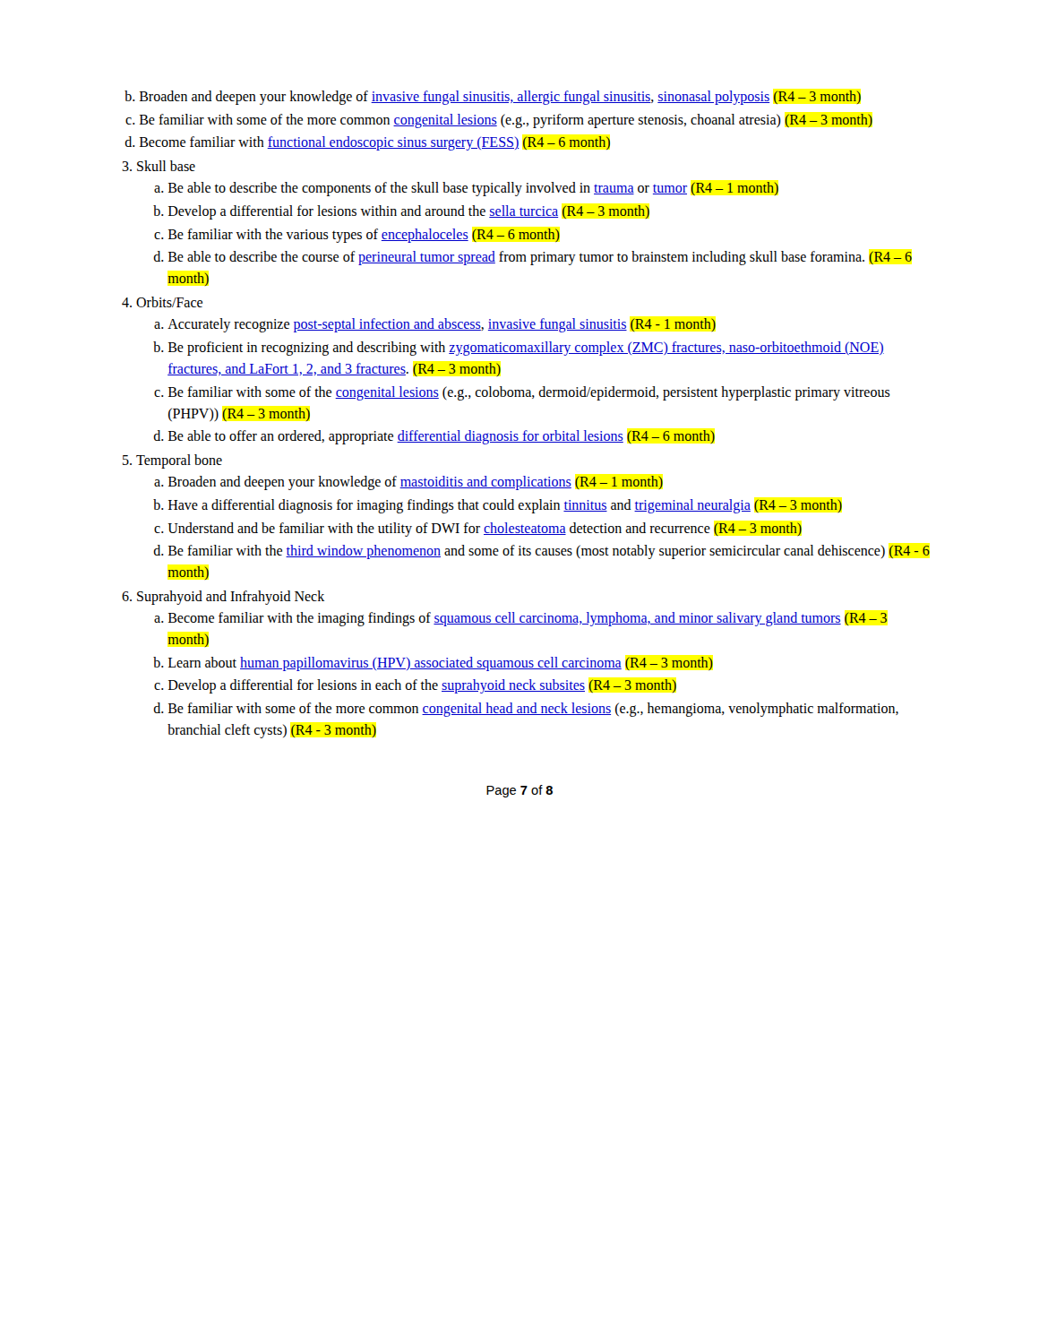Broaden and deepen your knowledge of invasive fungal sinusitis, allergic fungal sinusitis, sinonasal polyposis (R4 – 3 month)
Be familiar with some of the more common congenital lesions (e.g., pyriform aperture stenosis, choanal atresia) (R4 – 3 month)
Become familiar with functional endoscopic sinus surgery (FESS) (R4 – 6 month)
Skull base
Be able to describe the components of the skull base typically involved in trauma or tumor (R4 – 1 month)
Develop a differential for lesions within and around the sella turcica (R4 – 3 month)
Be familiar with the various types of encephaloceles (R4 – 6 month)
Be able to describe the course of perineural tumor spread from primary tumor to brainstem including skull base foramina. (R4 – 6 month)
Orbits/Face
Accurately recognize post-septal infection and abscess, invasive fungal sinusitis (R4 - 1 month)
Be proficient in recognizing and describing with zygomaticomaxillary complex (ZMC) fractures, naso-orbitoethmoid (NOE) fractures, and LaFort 1, 2, and 3 fractures. (R4 – 3 month)
Be familiar with some of the congenital lesions (e.g., coloboma, dermoid/epidermoid, persistent hyperplastic primary vitreous (PHPV)) (R4 – 3 month)
Be able to offer an ordered, appropriate differential diagnosis for orbital lesions (R4 – 6 month)
Temporal bone
Broaden and deepen your knowledge of mastoiditis and complications (R4 – 1 month)
Have a differential diagnosis for imaging findings that could explain tinnitus and trigeminal neuralgia (R4 – 3 month)
Understand and be familiar with the utility of DWI for cholesteatoma detection and recurrence (R4 – 3 month)
Be familiar with the third window phenomenon and some of its causes (most notably superior semicircular canal dehiscence) (R4 - 6 month)
Suprahyoid and Infrahyoid Neck
Become familiar with the imaging findings of squamous cell carcinoma, lymphoma, and minor salivary gland tumors (R4 – 3 month)
Learn about human papillomavirus (HPV) associated squamous cell carcinoma (R4 – 3 month)
Develop a differential for lesions in each of the suprahyoid neck subsites (R4 – 3 month)
Be familiar with some of the more common congenital head and neck lesions (e.g., hemangioma, venolymphatic malformation, branchial cleft cysts) (R4 - 3 month)
Page 7 of 8